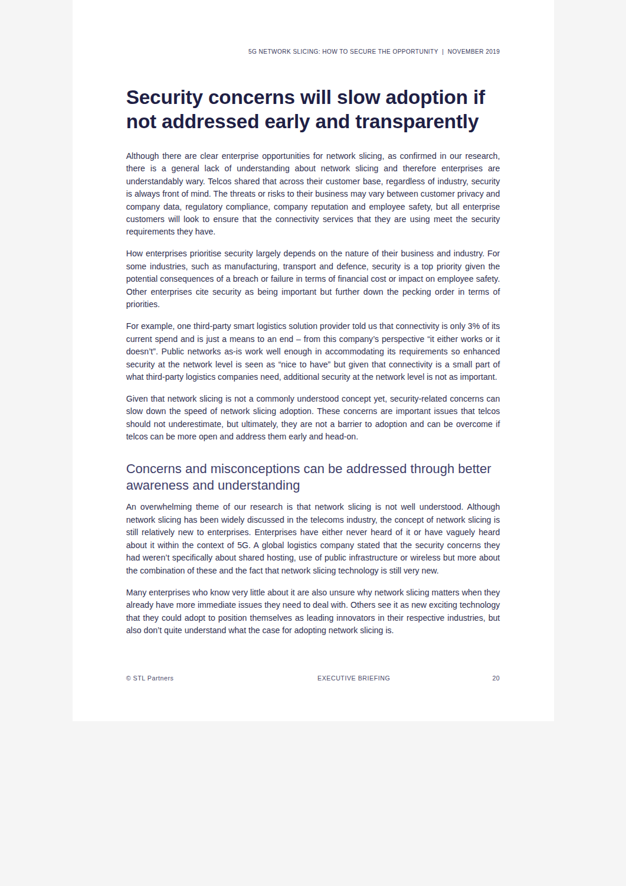5G NETWORK SLICING: HOW TO SECURE THE OPPORTUNITY | NOVEMBER 2019
Security concerns will slow adoption if not addressed early and transparently
Although there are clear enterprise opportunities for network slicing, as confirmed in our research, there is a general lack of understanding about network slicing and therefore enterprises are understandably wary. Telcos shared that across their customer base, regardless of industry, security is always front of mind. The threats or risks to their business may vary between customer privacy and company data, regulatory compliance, company reputation and employee safety, but all enterprise customers will look to ensure that the connectivity services that they are using meet the security requirements they have.
How enterprises prioritise security largely depends on the nature of their business and industry. For some industries, such as manufacturing, transport and defence, security is a top priority given the potential consequences of a breach or failure in terms of financial cost or impact on employee safety. Other enterprises cite security as being important but further down the pecking order in terms of priorities.
For example, one third-party smart logistics solution provider told us that connectivity is only 3% of its current spend and is just a means to an end – from this company’s perspective “it either works or it doesn’t”. Public networks as-is work well enough in accommodating its requirements so enhanced security at the network level is seen as “nice to have” but given that connectivity is a small part of what third-party logistics companies need, additional security at the network level is not as important.
Given that network slicing is not a commonly understood concept yet, security-related concerns can slow down the speed of network slicing adoption. These concerns are important issues that telcos should not underestimate, but ultimately, they are not a barrier to adoption and can be overcome if telcos can be more open and address them early and head-on.
Concerns and misconceptions can be addressed through better awareness and understanding
An overwhelming theme of our research is that network slicing is not well understood. Although network slicing has been widely discussed in the telecoms industry, the concept of network slicing is still relatively new to enterprises. Enterprises have either never heard of it or have vaguely heard about it within the context of 5G. A global logistics company stated that the security concerns they had weren’t specifically about shared hosting, use of public infrastructure or wireless but more about the combination of these and the fact that network slicing technology is still very new.
Many enterprises who know very little about it are also unsure why network slicing matters when they already have more immediate issues they need to deal with. Others see it as new exciting technology that they could adopt to position themselves as leading innovators in their respective industries, but also don’t quite understand what the case for adopting network slicing is.
© STL Partners
EXECUTIVE BRIEFING
20